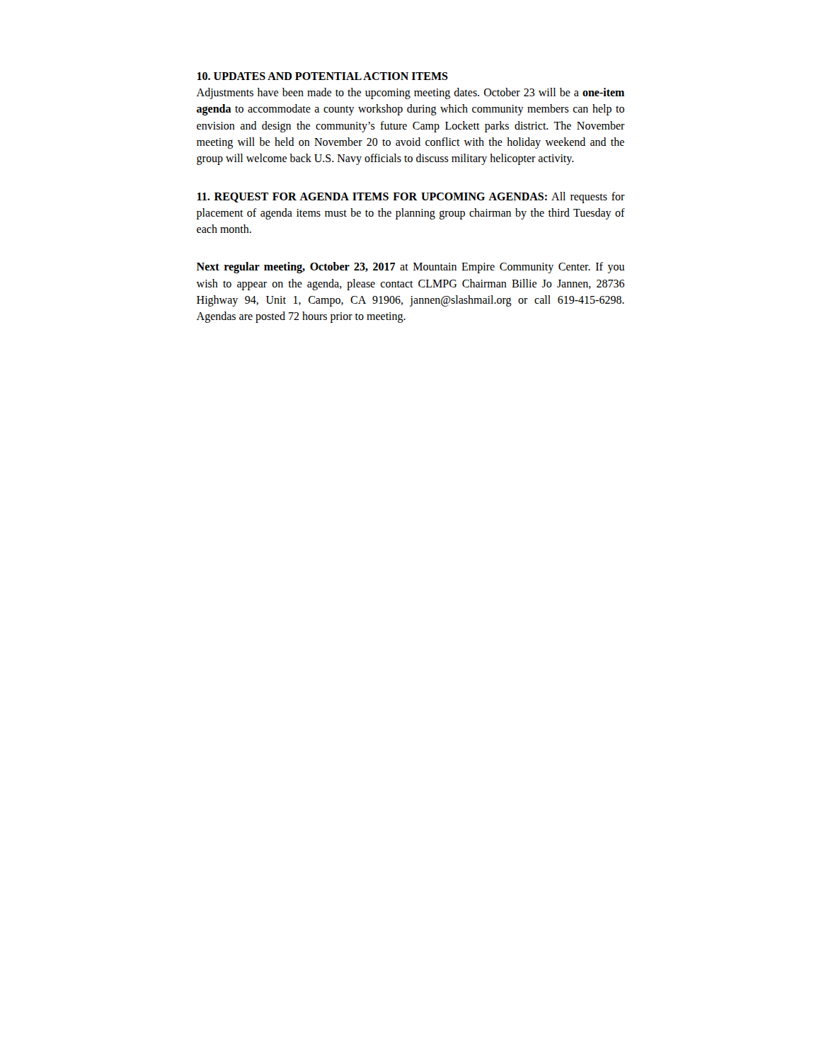10. UPDATES AND POTENTIAL ACTION ITEMS
Adjustments have been made to the upcoming meeting dates. October 23 will be a one-item agenda to accommodate a county workshop during which community members can help to envision and design the community’s future Camp Lockett parks district. The November meeting will be held on November 20 to avoid conflict with the holiday weekend and the group will welcome back U.S. Navy officials to discuss military helicopter activity.
11. REQUEST FOR AGENDA ITEMS FOR UPCOMING AGENDAS: All requests for placement of agenda items must be to the planning group chairman by the third Tuesday of each month.
Next regular meeting, October 23, 2017 at Mountain Empire Community Center. If you wish to appear on the agenda, please contact CLMPG Chairman Billie Jo Jannen, 28736 Highway 94, Unit 1, Campo, CA 91906, jannen@slashmail.org or call 619-415-6298. Agendas are posted 72 hours prior to meeting.